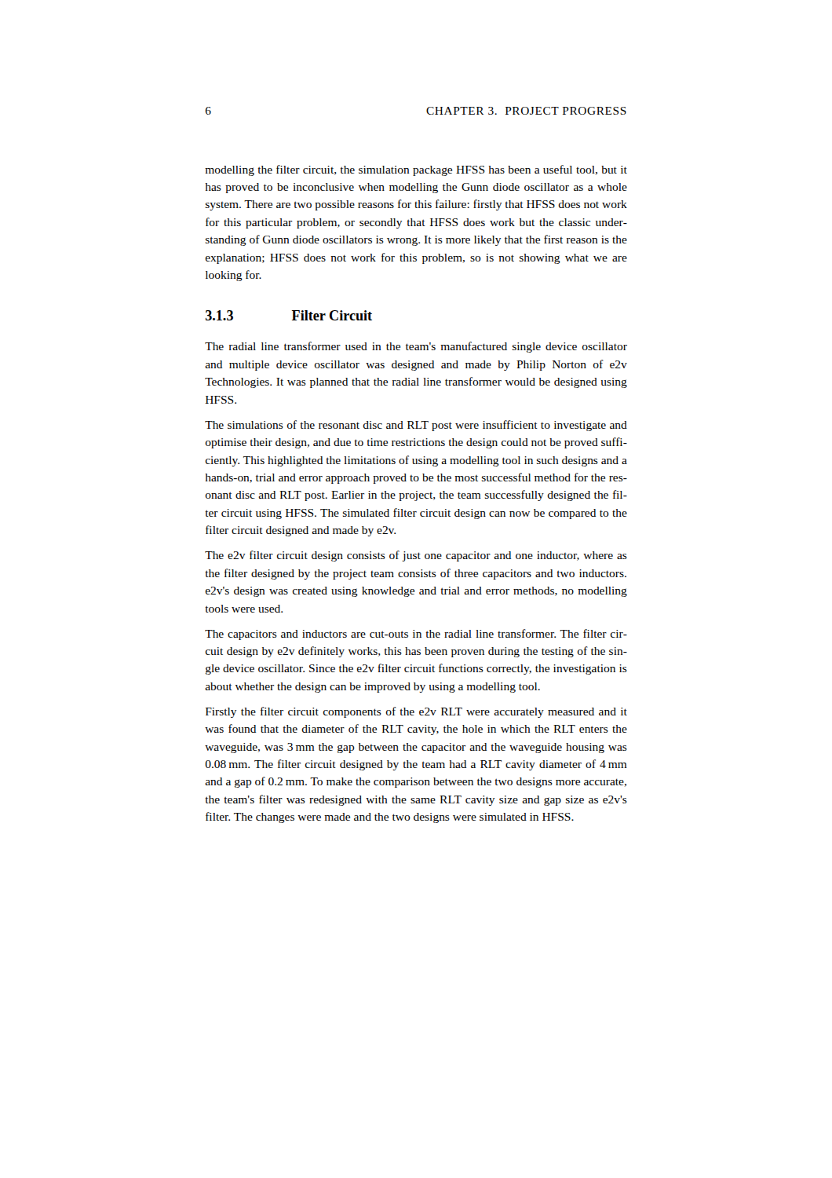6 Chapter 3. Project Progress
modelling the filter circuit, the simulation package HFSS has been a useful tool, but it has proved to be inconclusive when modelling the Gunn diode oscillator as a whole system. There are two possible reasons for this failure: firstly that HFSS does not work for this particular problem, or secondly that HFSS does work but the classic understanding of Gunn diode oscillators is wrong. It is more likely that the first reason is the explanation; HFSS does not work for this problem, so is not showing what we are looking for.
3.1.3 Filter Circuit
The radial line transformer used in the team's manufactured single device oscillator and multiple device oscillator was designed and made by Philip Norton of e2v Technologies. It was planned that the radial line transformer would be designed using HFSS.
The simulations of the resonant disc and RLT post were insufficient to investigate and optimise their design, and due to time restrictions the design could not be proved sufficiently. This highlighted the limitations of using a modelling tool in such designs and a hands-on, trial and error approach proved to be the most successful method for the resonant disc and RLT post. Earlier in the project, the team successfully designed the filter circuit using HFSS. The simulated filter circuit design can now be compared to the filter circuit designed and made by e2v.
The e2v filter circuit design consists of just one capacitor and one inductor, where as the filter designed by the project team consists of three capacitors and two inductors. e2v's design was created using knowledge and trial and error methods, no modelling tools were used.
The capacitors and inductors are cut-outs in the radial line transformer. The filter circuit design by e2v definitely works, this has been proven during the testing of the single device oscillator. Since the e2v filter circuit functions correctly, the investigation is about whether the design can be improved by using a modelling tool.
Firstly the filter circuit components of the e2v RLT were accurately measured and it was found that the diameter of the RLT cavity, the hole in which the RLT enters the waveguide, was 3 mm the gap between the capacitor and the waveguide housing was 0.08 mm. The filter circuit designed by the team had a RLT cavity diameter of 4 mm and a gap of 0.2 mm. To make the comparison between the two designs more accurate, the team's filter was redesigned with the same RLT cavity size and gap size as e2v's filter. The changes were made and the two designs were simulated in HFSS.